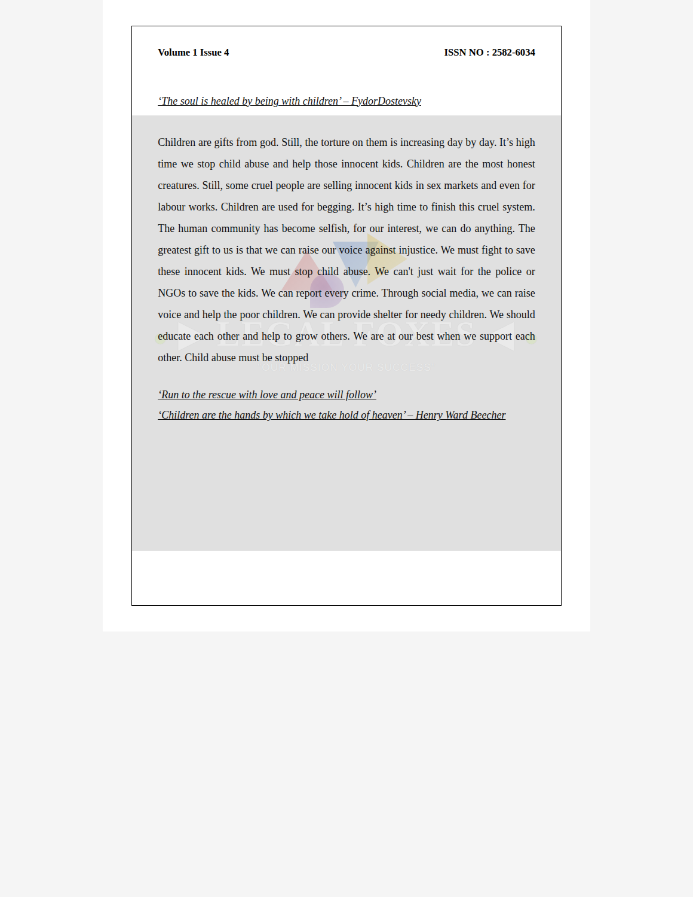Volume 1 Issue 4 ISSN NO : 2582-6034
● ▶ LEGAL FOXES ◀ ●
"OUR MISSION YOUR SUCCESS"
‘The soul is healed by being with children’ – FydorDostevsky
Children are gifts from god. Still, the torture on them is increasing day by day. It’s high time we stop child abuse and help those innocent kids. Children are the most honest creatures. Still, some cruel people are selling innocent kids in sex markets and even for labour works. Children are used for begging. It’s high time to finish this cruel system. The human community has become selfish, for our interest, we can do anything. The greatest gift to us is that we can raise our voice against injustice. We must fight to save these innocent kids. We must stop child abuse. We can't just wait for the police or NGOs to save the kids. We can report every crime. Through social media, we can raise voice and help the poor children. We can provide shelter for needy children. We should educate each other and help to grow others. We are at our best when we support each other. Child abuse must be stopped
‘Run to the rescue with love and peace will follow’
‘Children are the hands by which we take hold of heaven’ – Henry Ward Beecher